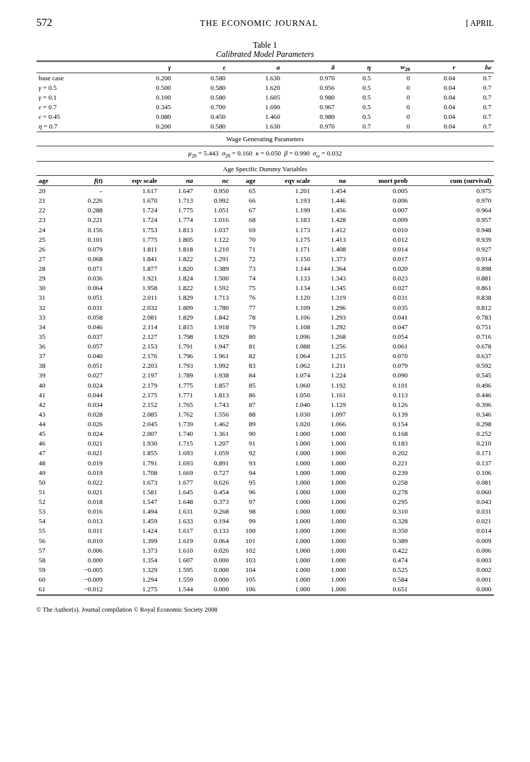572 THE ECONOMIC JOURNAL [ APRIL
Table 1 Calibrated Model Parameters
| | γ | ε | α | δ | η | w 20 | r | lw |
| --- | --- | --- | --- | --- | --- | --- | --- | --- |
| base case | 0.200 | 0.580 | 1.630 | 0.970 | 0.5 | 0 | 0.04 | 0.7 |
| γ = 0.5 | 0.500 | 0.580 | 1.620 | 0.956 | 0.5 | 0 | 0.04 | 0.7 |
| γ = 0.1 | 0.100 | 0.580 | 1.605 | 0.980 | 0.5 | 0 | 0.04 | 0.7 |
| ε = 0.7 | 0.345 | 0.700 | 1.690 | 0.967 | 0.5 | 0 | 0.04 | 0.7 |
| ε = 0.45 | 0.080 | 0.450 | 1.460 | 0.980 | 0.5 | 0 | 0.04 | 0.7 |
| η = 0.7 | 0.200 | 0.580 | 1.630 | 0.970 | 0.7 | 0 | 0.04 | 0.7 |
| Wage Generating Parameters |
| μ 20 = 5.443 σ 20 = 0.160 κ = 0.050 β = 0.990 σ ω = 0.032 |
| Age Specific Dummy Variables |
| age | f ( t ) | eqv scale | na | nc | age | eqv scale | na | mort prob | cum (survival) |
| --- | --- | --- | --- | --- | --- | --- | --- | --- | --- |
| 20 | – | 1.617 | 1.647 | 0.950 | 65 | 1.201 | 1.454 | 0.005 | 0.975 |
| 21 | 0.226 | 1.670 | 1.713 | 0.992 | 66 | 1.193 | 1.446 | 0.006 | 0.970 |
| 22 | 0.288 | 1.724 | 1.775 | 1.051 | 67 | 1.199 | 1.456 | 0.007 | 0.964 |
| 23 | 0.221 | 1.724 | 1.774 | 1.016 | 68 | 1.183 | 1.428 | 0.009 | 0.957 |
| 24 | 0.156 | 1.753 | 1.813 | 1.037 | 69 | 1.173 | 1.412 | 0.010 | 0.948 |
| 25 | 0.101 | 1.775 | 1.805 | 1.122 | 70 | 1.175 | 1.413 | 0.012 | 0.939 |
| 26 | 0.079 | 1.811 | 1.818 | 1.210 | 71 | 1.171 | 1.408 | 0.014 | 0.927 |
| 27 | 0.068 | 1.841 | 1.822 | 1.291 | 72 | 1.150 | 1.373 | 0.017 | 0.914 |
| 28 | 0.071 | 1.877 | 1.820 | 1.389 | 73 | 1.144 | 1.364 | 0.020 | 0.898 |
| 29 | 0.036 | 1.921 | 1.824 | 1.500 | 74 | 1.133 | 1.343 | 0.023 | 0.881 |
| 30 | 0.064 | 1.958 | 1.822 | 1.592 | 75 | 1.134 | 1.345 | 0.027 | 0.861 |
| 31 | 0.051 | 2.011 | 1.829 | 1.713 | 76 | 1.120 | 1.319 | 0.031 | 0.838 |
| 32 | 0.031 | 2.032 | 1.809 | 1.780 | 77 | 1.109 | 1.296 | 0.035 | 0.812 |
| 33 | 0.058 | 2.081 | 1.829 | 1.842 | 78 | 1.106 | 1.293 | 0.041 | 0.783 |
| 34 | 0.046 | 2.114 | 1.815 | 1.918 | 79 | 1.108 | 1.292 | 0.047 | 0.751 |
| 35 | 0.037 | 2.127 | 1.798 | 1.929 | 80 | 1.096 | 1.268 | 0.054 | 0.716 |
| 36 | 0.057 | 2.153 | 1.791 | 1.947 | 81 | 1.088 | 1.256 | 0.061 | 0.678 |
| 37 | 0.040 | 2.176 | 1.796 | 1.961 | 82 | 1.064 | 1.215 | 0.070 | 0.637 |
| 38 | 0.051 | 2.203 | 1.793 | 1.992 | 83 | 1.062 | 1.211 | 0.079 | 0.592 |
| 39 | 0.027 | 2.197 | 1.789 | 1.938 | 84 | 1.074 | 1.224 | 0.090 | 0.545 |
| 40 | 0.024 | 2.179 | 1.775 | 1.857 | 85 | 1.060 | 1.192 | 0.101 | 0.496 |
| 41 | 0.044 | 2.175 | 1.771 | 1.813 | 86 | 1.050 | 1.161 | 0.113 | 0.446 |
| 42 | 0.034 | 2.152 | 1.765 | 1.743 | 87 | 1.040 | 1.129 | 0.126 | 0.396 |
| 43 | 0.028 | 2.085 | 1.762 | 1.556 | 88 | 1.030 | 1.097 | 0.139 | 0.346 |
| 44 | 0.026 | 2.045 | 1.739 | 1.462 | 89 | 1.020 | 1.066 | 0.154 | 0.298 |
| 45 | 0.024 | 2.007 | 1.740 | 1.361 | 90 | 1.000 | 1.000 | 0.168 | 0.252 |
| 46 | 0.021 | 1.930 | 1.715 | 1.207 | 91 | 1.000 | 1.000 | 0.183 | 0.210 |
| 47 | 0.021 | 1.855 | 1.693 | 1.059 | 92 | 1.000 | 1.000 | 0.202 | 0.171 |
| 48 | 0.019 | 1.791 | 1.693 | 0.891 | 93 | 1.000 | 1.000 | 0.221 | 0.137 |
| 49 | 0.019 | 1.708 | 1.669 | 0.727 | 94 | 1.000 | 1.000 | 0.239 | 0.106 |
| 50 | 0.022 | 1.673 | 1.677 | 0.626 | 95 | 1.000 | 1.000 | 0.258 | 0.081 |
| 51 | 0.021 | 1.581 | 1.645 | 0.454 | 96 | 1.000 | 1.000 | 0.278 | 0.060 |
| 52 | 0.018 | 1.547 | 1.648 | 0.373 | 97 | 1.000 | 1.000 | 0.295 | 0.043 |
| 53 | 0.016 | 1.494 | 1.631 | 0.268 | 98 | 1.000 | 1.000 | 0.310 | 0.031 |
| 54 | 0.013 | 1.459 | 1.633 | 0.194 | 99 | 1.000 | 1.000 | 0.328 | 0.021 |
| 55 | 0.011 | 1.424 | 1.617 | 0.133 | 100 | 1.000 | 1.000 | 0.350 | 0.014 |
| 56 | 0.010 | 1.399 | 1.619 | 0.064 | 101 | 1.000 | 1.000 | 0.389 | 0.009 |
| 57 | 0.006 | 1.373 | 1.610 | 0.026 | 102 | 1.000 | 1.000 | 0.422 | 0.006 |
| 58 | 0.000 | 1.354 | 1.607 | 0.000 | 103 | 1.000 | 1.000 | 0.474 | 0.003 |
| 59 | −0.005 | 1.329 | 1.595 | 0.000 | 104 | 1.000 | 1.000 | 0.525 | 0.002 |
| 60 | −0.009 | 1.294 | 1.559 | 0.000 | 105 | 1.000 | 1.000 | 0.584 | 0.001 |
| 61 | −0.012 | 1.275 | 1.544 | 0.000 | 106 | 1.000 | 1.000 | 0.651 | 0.000 |
© The Author(s). Journal compilation © Royal Economic Society 2008